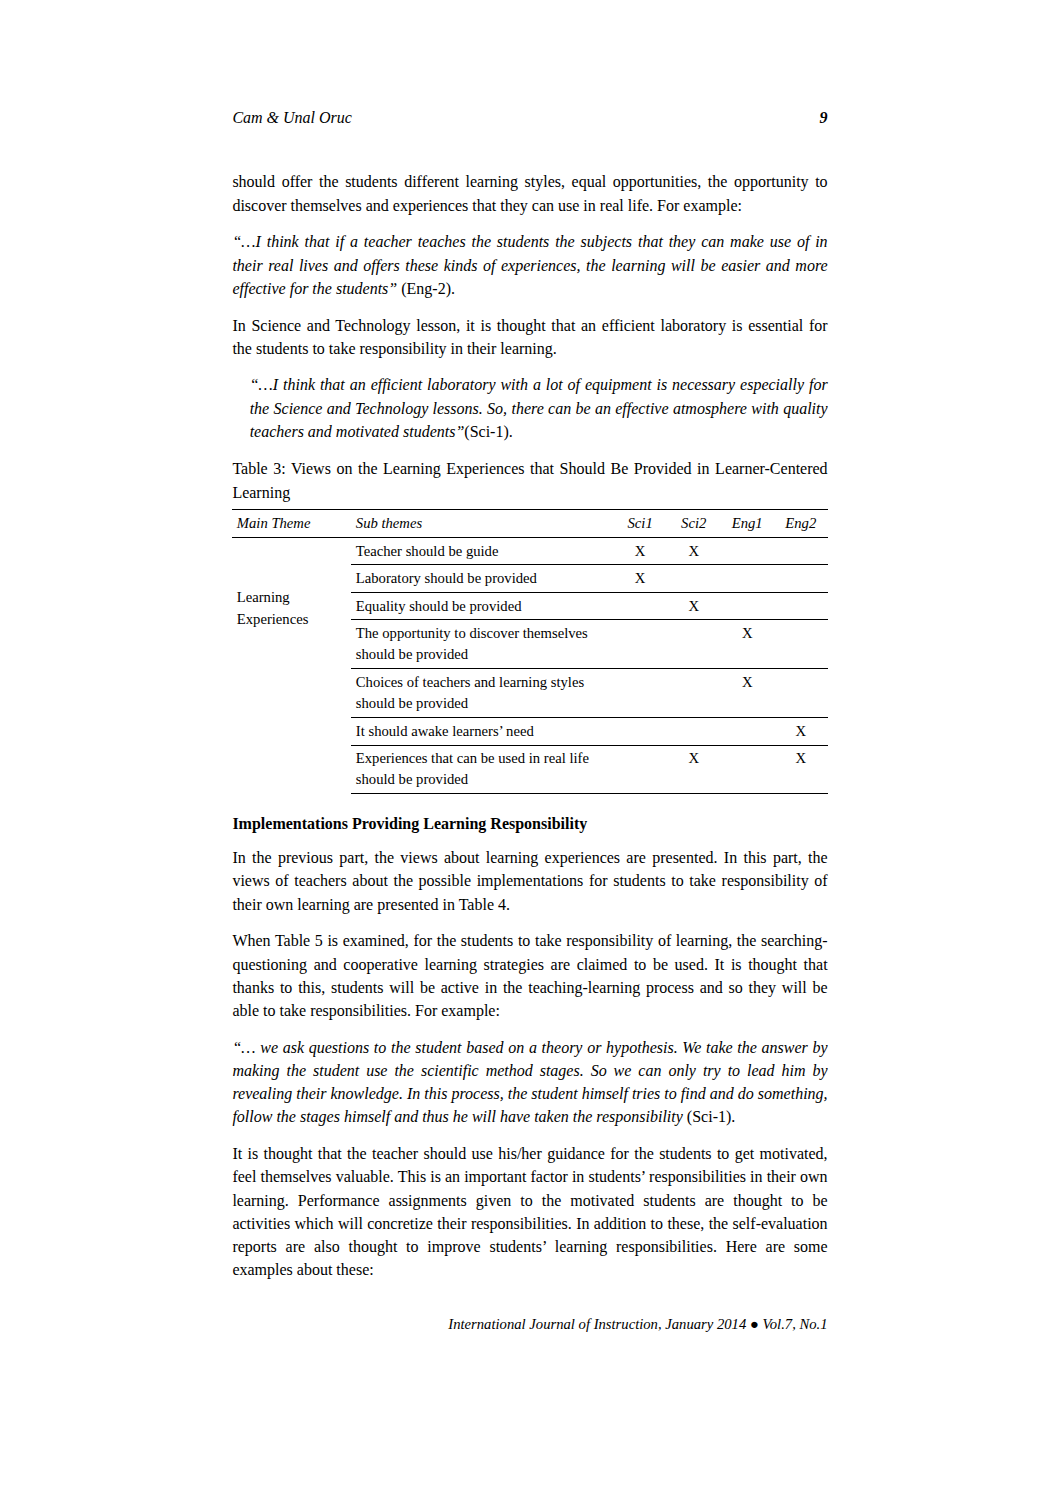Cam & Unal Oruc 9
should offer the students different learning styles, equal opportunities, the opportunity to discover themselves and experiences that they can use in real life. For example:
“…I think that if a teacher teaches the students the subjects that they can make use of in their real lives and offers these kinds of experiences, the learning will be easier and more effective for the students” (Eng-2).
In Science and Technology lesson, it is thought that an efficient laboratory is essential for the students to take responsibility in their learning.
“…I think that an efficient laboratory with a lot of equipment is necessary especially for the Science and Technology lessons. So, there can be an effective atmosphere with quality teachers and motivated students”(Sci-1).
Table 3: Views on the Learning Experiences that Should Be Provided in Learner-Centered Learning
| Main Theme | Sub themes | Sci1 | Sci2 | Eng1 | Eng2 |
| --- | --- | --- | --- | --- | --- |
| Learning Experiences | Teacher should be guide | X | X | | |
| Laboratory should be provided | X | | | |
| Equality should be provided | | X | | |
| The opportunity to discover themselves should be provided | | | X | |
| Choices of teachers and learning styles should be provided | | | X | |
| It should awake learners’ need | | | | X |
| Experiences that can be used in real life should be provided | | X | | X |
Implementations Providing Learning Responsibility
In the previous part, the views about learning experiences are presented. In this part, the views of teachers about the possible implementations for students to take responsibility of their own learning are presented in Table 4.
When Table 5 is examined, for the students to take responsibility of learning, the searching-questioning and cooperative learning strategies are claimed to be used. It is thought that thanks to this, students will be active in the teaching-learning process and so they will be able to take responsibilities. For example:
“… we ask questions to the student based on a theory or hypothesis. We take the answer by making the student use the scientific method stages. So we can only try to lead him by revealing their knowledge. In this process, the student himself tries to find and do something, follow the stages himself and thus he will have taken the responsibility (Sci-1).
It is thought that the teacher should use his/her guidance for the students to get motivated, feel themselves valuable. This is an important factor in students’ responsibilities in their own learning. Performance assignments given to the motivated students are thought to be activities which will concretize their responsibilities. In addition to these, the self-evaluation reports are also thought to improve students’ learning responsibilities. Here are some examples about these:
International Journal of Instruction, January 2014 ● Vol.7, No.1